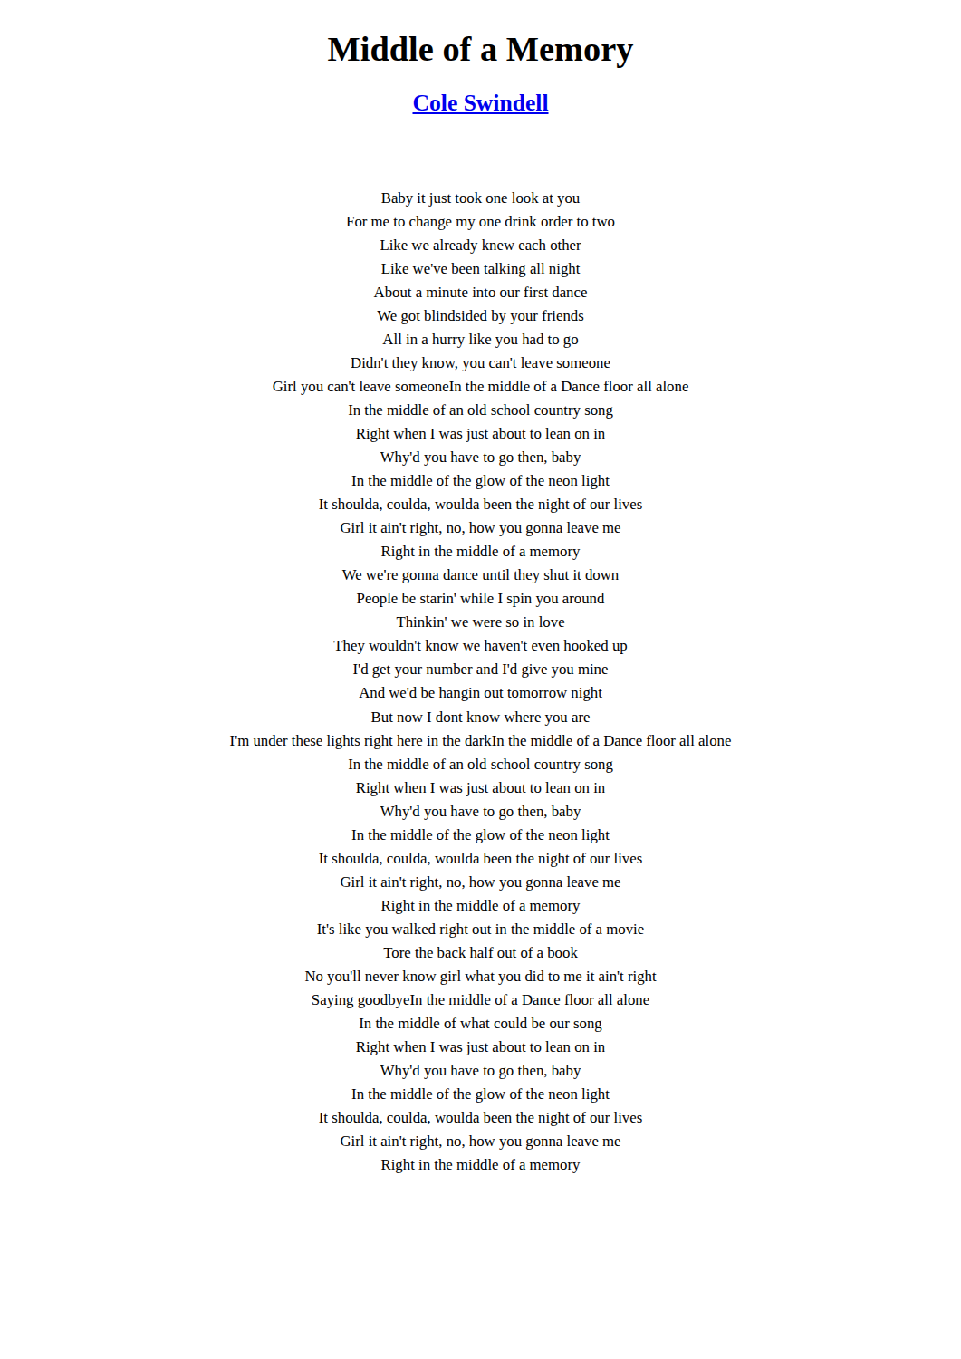Middle of a Memory
Cole Swindell
Baby it just took one look at you
For me to change my one drink order to two
Like we already knew each other
Like we've been talking all night
About a minute into our first dance
We got blindsided by your friends
All in a hurry like you had to go
Didn't they know, you can't leave someone
Girl you can't leave someoneIn the middle of a Dance floor all alone
In the middle of an old school country song
Right when I was just about to lean on in
Why'd you have to go then, baby
In the middle of the glow of the neon light
It shoulda, coulda, woulda been the night of our lives
Girl it ain't right, no, how you gonna leave me
Right in the middle of a memory
We we're gonna dance until they shut it down
People be starin' while I spin you around
Thinkin' we were so in love
They wouldn't know we haven't even hooked up
I'd get your number and I'd give you mine
And we'd be hangin out tomorrow night
But now I dont know where you are
I'm under these lights right here in the darkIn the middle of a Dance floor all alone
In the middle of an old school country song
Right when I was just about to lean on in
Why'd you have to go then, baby
In the middle of the glow of the neon light
It shoulda, coulda, woulda been the night of our lives
Girl it ain't right, no, how you gonna leave me
Right in the middle of a memory
It's like you walked right out in the middle of a movie
Tore the back half out of a book
No you'll never know girl what you did to me it ain't right
Saying goodbyeIn the middle of a Dance floor all alone
In the middle of what could be our song
Right when I was just about to lean on in
Why'd you have to go then, baby
In the middle of the glow of the neon light
It shoulda, coulda, woulda been the night of our lives
Girl it ain't right, no, how you gonna leave me
Right in the middle of a memory